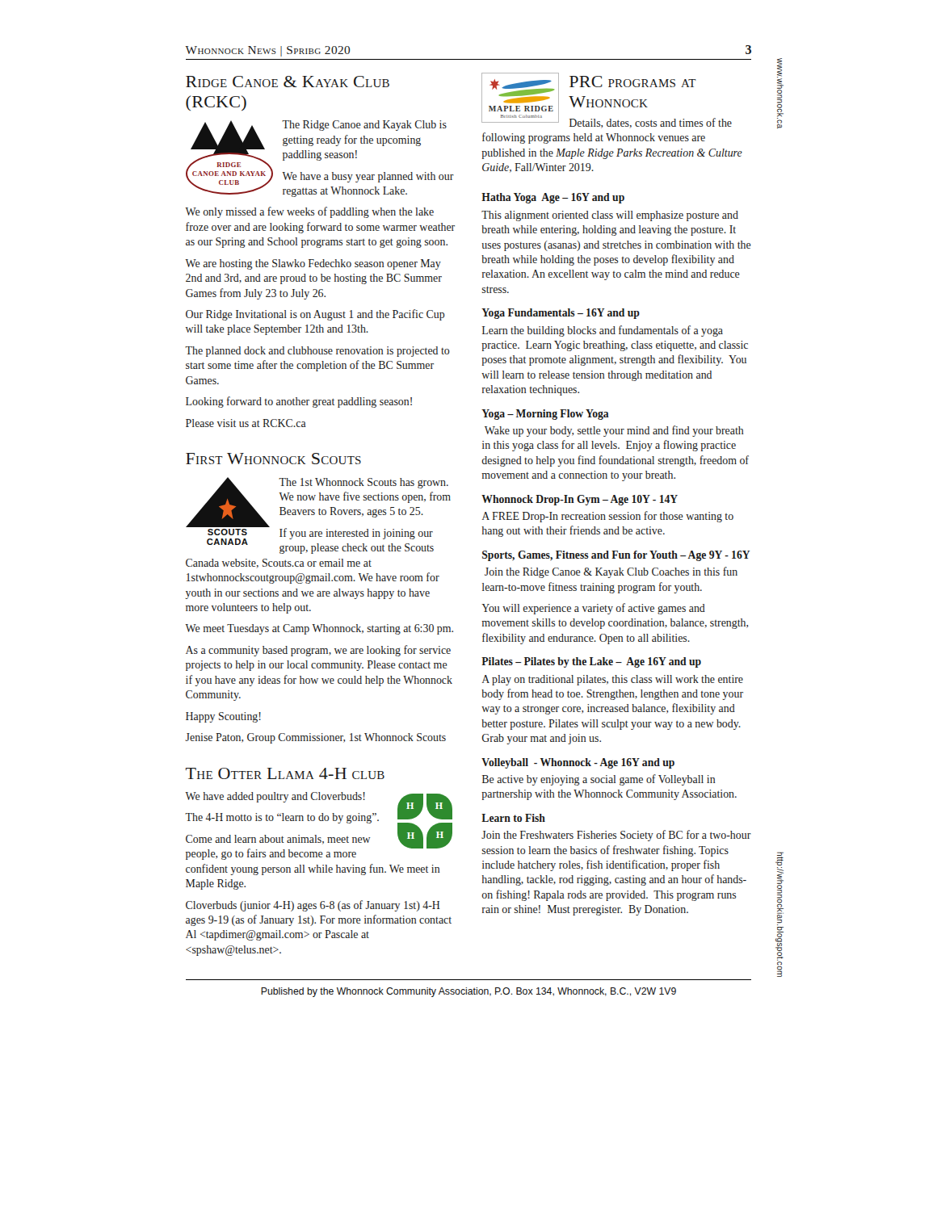Whonnock News | Spribg 2020
3
www.whonnock.ca
http://whonnockian.blogspot.com
Ridge Canoe & Kayak Club (RCKC)
Ridge
Canoe and Kayak
Club
The Ridge Canoe and Kayak Club is getting ready for the upcoming paddling season!
We have a busy year planned with our regattas at Whonnock Lake.
We only missed a few weeks of paddling when the lake froze over and are looking forward to some warmer weather as our Spring and School programs start to get going soon.
We are hosting the Slawko Fedechko season opener May 2nd and 3rd, and are proud to be hosting the BC Summer Games from July 23 to July 26.
Our Ridge Invitational is on August 1 and the Pacific Cup will take place September 12th and 13th.
The planned dock and clubhouse renovation is projected to start some time after the completion of the BC Summer Games.
Looking forward to another great paddling season!
Please visit us at RCKC.ca
First Whonnock Scouts
SCOUTS CANADA
The 1st Whonnock Scouts has grown. We now have five sections open, from Beavers to Rovers, ages 5 to 25.
If you are interested in joining our group, please check out the Scouts Canada website, Scouts.ca or email me at 1stwhonnockscoutgroup@gmail.com. We have room for youth in our sections and we are always happy to have more volunteers to help out.
We meet Tuesdays at Camp Whonnock, starting at 6:30 pm.
As a community based program, we are looking for service projects to help in our local community. Please contact me if you have any ideas for how we could help the Whonnock Community.
Happy Scouting!
Jenise Paton, Group Commissioner, 1st Whonnock Scouts
The Otter Llama 4-H club
H
H
H
H
We have added poultry and Cloverbuds!
The 4-H motto is to “learn to do by going”.
Come and learn about animals, meet new people, go to fairs and become a more confident young person all while having fun. We meet in Maple Ridge.
Cloverbuds (junior 4-H) ages 6-8 (as of January 1st) 4-H ages 9-19 (as of January 1st). For more information contact Al <tapdimer@gmail.com> or Pascale at <spshaw@telus.net>.
MAPLE RIDGEBritish Columbia
PRC programs at Whonnock
Details, dates, costs and times of the following programs held at Whonnock venues are published in the Maple Ridge Parks Recreation & Culture Guide, Fall/Winter 2019.
Hatha Yoga Age – 16Y and up
This alignment oriented class will emphasize posture and breath while entering, holding and leaving the posture. It uses postures (asanas) and stretches in combination with the breath while holding the poses to develop flexibility and relaxation. An excellent way to calm the mind and reduce stress.
Yoga Fundamentals – 16Y and up
Learn the building blocks and fundamentals of a yoga practice. Learn Yogic breathing, class etiquette, and classic poses that promote alignment, strength and flexibility. You will learn to release tension through meditation and relaxation techniques.
Yoga – Morning Flow Yoga
Wake up your body, settle your mind and find your breath in this yoga class for all levels. Enjoy a flowing practice designed to help you find foundational strength, freedom of movement and a connection to your breath.
Whonnock Drop-In Gym – Age 10Y - 14Y
A FREE Drop-In recreation session for those wanting to hang out with their friends and be active.
Sports, Games, Fitness and Fun for Youth – Age 9Y - 16Y
Join the Ridge Canoe & Kayak Club Coaches in this fun learn-to-move fitness training program for youth.
You will experience a variety of active games and movement skills to develop coordination, balance, strength, flexibility and endurance. Open to all abilities.
Pilates – Pilates by the Lake – Age 16Y and up
A play on traditional pilates, this class will work the entire body from head to toe. Strengthen, lengthen and tone your way to a stronger core, increased balance, flexibility and better posture. Pilates will sculpt your way to a new body. Grab your mat and join us.
Volleyball - Whonnock - Age 16Y and up
Be active by enjoying a social game of Volleyball in partnership with the Whonnock Community Association.
Learn to Fish
Join the Freshwaters Fisheries Society of BC for a two-hour session to learn the basics of freshwater fishing. Topics include hatchery roles, fish identification, proper fish handling, tackle, rod rigging, casting and an hour of hands-on fishing! Rapala rods are provided. This program runs rain or shine! Must preregister. By Donation.
Published by the Whonnock Community Association, P.O. Box 134, Whonnock, B.C., V2W 1V9